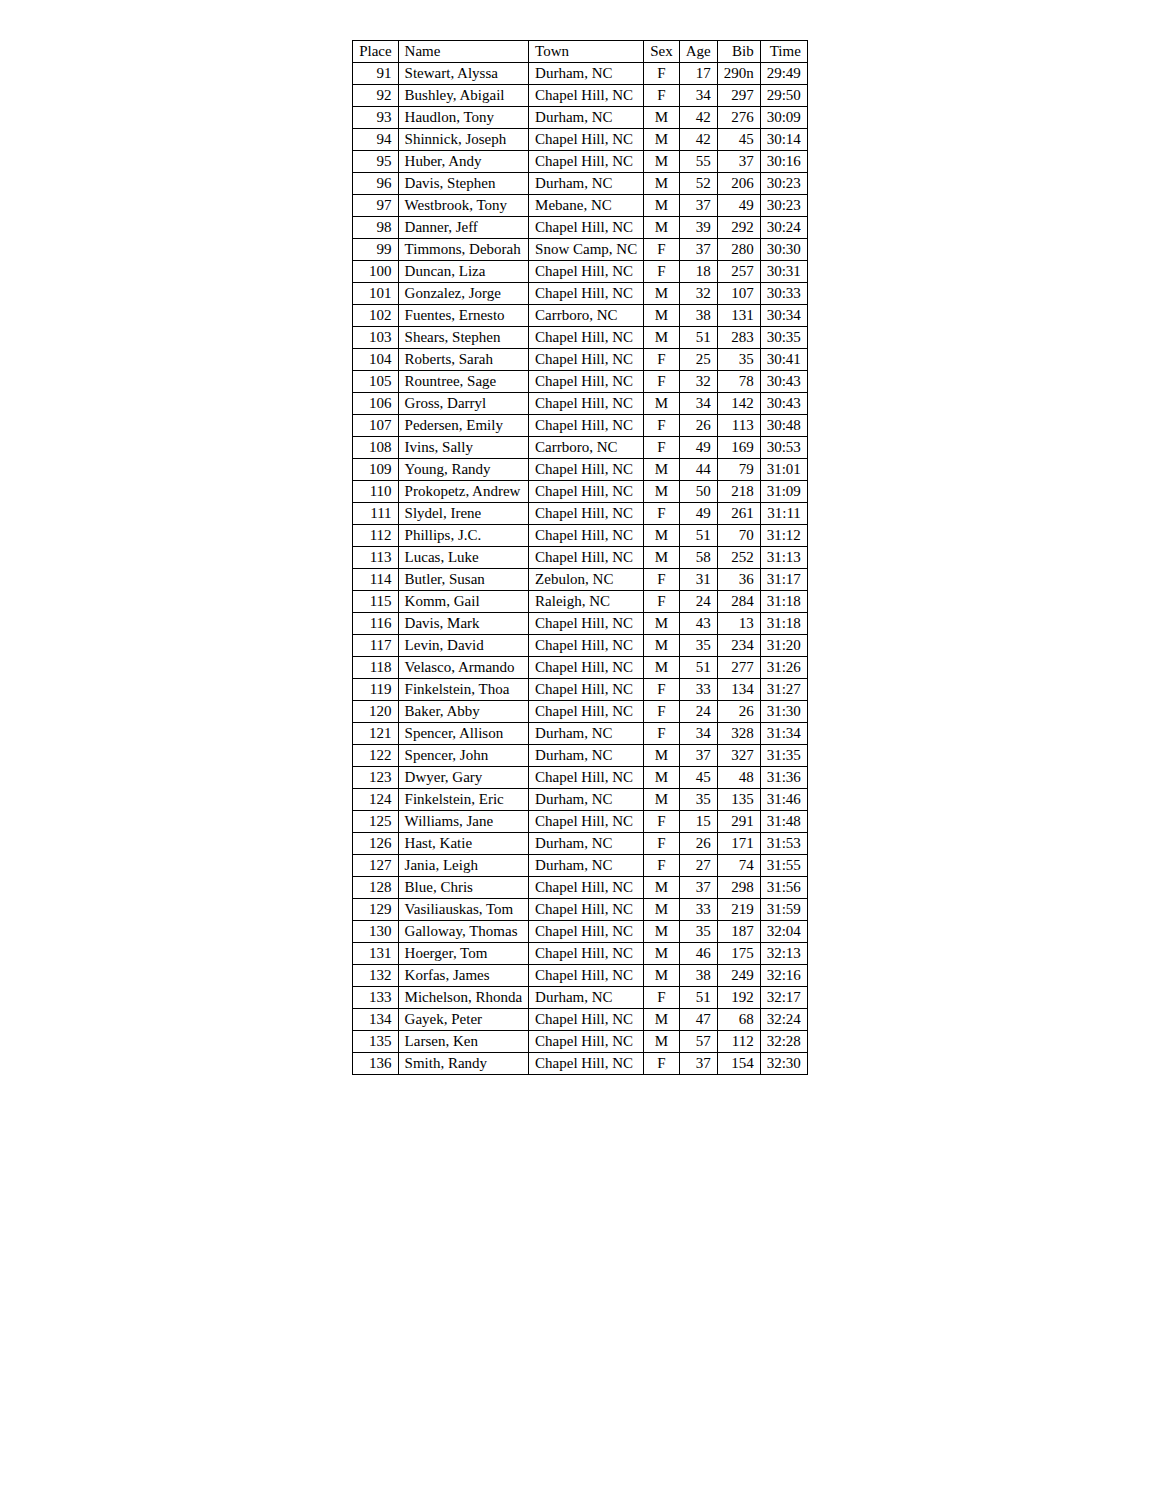| Place | Name | Town | Sex | Age | Bib | Time |
| --- | --- | --- | --- | --- | --- | --- |
| 91 | Stewart, Alyssa | Durham, NC | F | 17 | 290n | 29:49 |
| 92 | Bushley, Abigail | Chapel Hill, NC | F | 34 | 297 | 29:50 |
| 93 | Haudlon, Tony | Durham, NC | M | 42 | 276 | 30:09 |
| 94 | Shinnick, Joseph | Chapel Hill, NC | M | 42 | 45 | 30:14 |
| 95 | Huber, Andy | Chapel Hill, NC | M | 55 | 37 | 30:16 |
| 96 | Davis, Stephen | Durham, NC | M | 52 | 206 | 30:23 |
| 97 | Westbrook, Tony | Mebane, NC | M | 37 | 49 | 30:23 |
| 98 | Danner, Jeff | Chapel Hill, NC | M | 39 | 292 | 30:24 |
| 99 | Timmons, Deborah | Snow Camp, NC | F | 37 | 280 | 30:30 |
| 100 | Duncan, Liza | Chapel Hill, NC | F | 18 | 257 | 30:31 |
| 101 | Gonzalez, Jorge | Chapel Hill, NC | M | 32 | 107 | 30:33 |
| 102 | Fuentes, Ernesto | Carrboro, NC | M | 38 | 131 | 30:34 |
| 103 | Shears, Stephen | Chapel Hill, NC | M | 51 | 283 | 30:35 |
| 104 | Roberts, Sarah | Chapel Hill, NC | F | 25 | 35 | 30:41 |
| 105 | Rountree, Sage | Chapel Hill, NC | F | 32 | 78 | 30:43 |
| 106 | Gross, Darryl | Chapel Hill, NC | M | 34 | 142 | 30:43 |
| 107 | Pedersen, Emily | Chapel Hill, NC | F | 26 | 113 | 30:48 |
| 108 | Ivins, Sally | Carrboro, NC | F | 49 | 169 | 30:53 |
| 109 | Young, Randy | Chapel Hill, NC | M | 44 | 79 | 31:01 |
| 110 | Prokopetz, Andrew | Chapel Hill, NC | M | 50 | 218 | 31:09 |
| 111 | Slydel, Irene | Chapel Hill, NC | F | 49 | 261 | 31:11 |
| 112 | Phillips, J.C. | Chapel Hill, NC | M | 51 | 70 | 31:12 |
| 113 | Lucas, Luke | Chapel Hill, NC | M | 58 | 252 | 31:13 |
| 114 | Butler, Susan | Zebulon, NC | F | 31 | 36 | 31:17 |
| 115 | Komm, Gail | Raleigh, NC | F | 24 | 284 | 31:18 |
| 116 | Davis, Mark | Chapel Hill, NC | M | 43 | 13 | 31:18 |
| 117 | Levin, David | Chapel Hill, NC | M | 35 | 234 | 31:20 |
| 118 | Velasco, Armando | Chapel Hill, NC | M | 51 | 277 | 31:26 |
| 119 | Finkelstein, Thoa | Chapel Hill, NC | F | 33 | 134 | 31:27 |
| 120 | Baker, Abby | Chapel Hill, NC | F | 24 | 26 | 31:30 |
| 121 | Spencer, Allison | Durham, NC | F | 34 | 328 | 31:34 |
| 122 | Spencer, John | Durham, NC | M | 37 | 327 | 31:35 |
| 123 | Dwyer, Gary | Chapel Hill, NC | M | 45 | 48 | 31:36 |
| 124 | Finkelstein, Eric | Durham, NC | M | 35 | 135 | 31:46 |
| 125 | Williams, Jane | Chapel Hill, NC | F | 15 | 291 | 31:48 |
| 126 | Hast, Katie | Durham, NC | F | 26 | 171 | 31:53 |
| 127 | Jania, Leigh | Durham, NC | F | 27 | 74 | 31:55 |
| 128 | Blue, Chris | Chapel Hill, NC | M | 37 | 298 | 31:56 |
| 129 | Vasiliauskas, Tom | Chapel Hill, NC | M | 33 | 219 | 31:59 |
| 130 | Galloway, Thomas | Chapel Hill, NC | M | 35 | 187 | 32:04 |
| 131 | Hoerger, Tom | Chapel Hill, NC | M | 46 | 175 | 32:13 |
| 132 | Korfas, James | Chapel Hill, NC | M | 38 | 249 | 32:16 |
| 133 | Michelson, Rhonda | Durham, NC | F | 51 | 192 | 32:17 |
| 134 | Gayek, Peter | Chapel Hill, NC | M | 47 | 68 | 32:24 |
| 135 | Larsen, Ken | Chapel Hill, NC | M | 57 | 112 | 32:28 |
| 136 | Smith, Randy | Chapel Hill, NC | F | 37 | 154 | 32:30 |